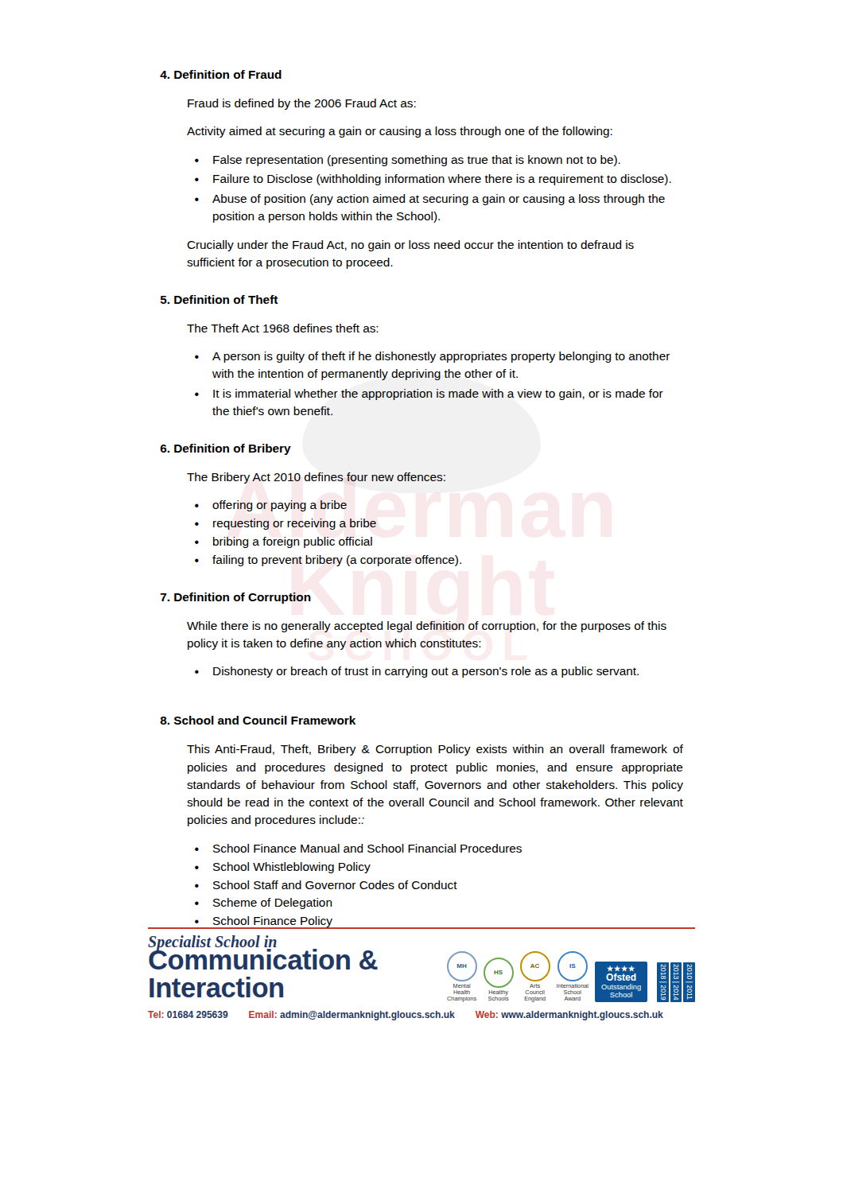Alderman
Knight
SCHOOL
4. Definition of Fraud
Fraud is defined by the 2006 Fraud Act as:
Activity aimed at securing a gain or causing a loss through one of the following:
False representation (presenting something as true that is known not to be).
Failure to Disclose (withholding information where there is a requirement to disclose).
Abuse of position (any action aimed at securing a gain or causing a loss through the position a person holds within the School).
Crucially under the Fraud Act, no gain or loss need occur the intention to defraud is sufficient for a prosecution to proceed.
5. Definition of Theft
The Theft Act 1968 defines theft as:
A person is guilty of theft if he dishonestly appropriates property belonging to another with the intention of permanently depriving the other of it.
It is immaterial whether the appropriation is made with a view to gain, or is made for the thief's own benefit.
6. Definition of Bribery
The Bribery Act 2010 defines four new offences:
offering or paying a bribe
requesting or receiving a bribe
bribing a foreign public official
failing to prevent bribery (a corporate offence).
7. Definition of Corruption
While there is no generally accepted legal definition of corruption, for the purposes of this policy it is taken to define any action which constitutes:
Dishonesty or breach of trust in carrying out a person's role as a public servant.
8. School and Council Framework
This Anti-Fraud, Theft, Bribery & Corruption Policy exists within an overall framework of policies and procedures designed to protect public monies, and ensure appropriate standards of behaviour from School staff, Governors and other stakeholders. This policy should be read in the context of the overall Council and School framework. Other relevant policies and procedures include::
School Finance Manual and School Financial Procedures
School Whistleblowing Policy
School Staff and Governor Codes of Conduct
Scheme of Delegation
School Finance Policy
Specialist School in
Communication & Interaction
MH
Mental Health Champions
HS
Healthy Schools
AC
Arts Council England
IS
International School Award
★★★★
Ofsted
Outstanding
School
2018 | 2019 2013 | 2014 2010 | 2011
Tel: 01684 295639
Email: admin@aldermanknight.gloucs.sch.uk
Web: www.aldermanknight.gloucs.sch.uk